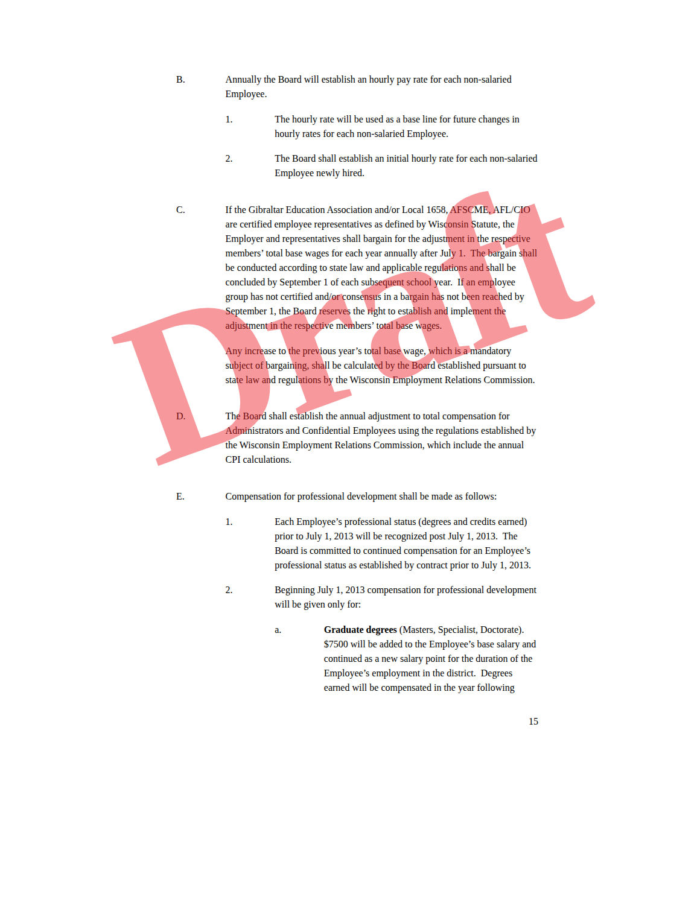Draft
B.
Annually the Board will establish an hourly pay rate for each non-salaried Employee.
1.
The hourly rate will be used as a base line for future changes in hourly rates for each non-salaried Employee.
2.
The Board shall establish an initial hourly rate for each non-salaried Employee newly hired.
C.
If the Gibraltar Education Association and/or Local 1658, AFSCME, AFL/CIO are certified employee representatives as defined by Wisconsin Statute, the Employer and representatives shall bargain for the adjustment in the respective members’ total base wages for each year annually after July 1. The bargain shall be conducted according to state law and applicable regulations and shall be concluded by September 1 of each subsequent school year. If an employee group has not certified and/or consensus in a bargain has not been reached by September 1, the Board reserves the right to establish and implement the adjustment in the respective members’ total base wages.
Any increase to the previous year’s total base wage, which is a mandatory subject of bargaining, shall be calculated by the Board established pursuant to state law and regulations by the Wisconsin Employment Relations Commission.
D.
The Board shall establish the annual adjustment to total compensation for Administrators and Confidential Employees using the regulations established by the Wisconsin Employment Relations Commission, which include the annual CPI calculations.
E.
Compensation for professional development shall be made as follows:
1.
Each Employee’s professional status (degrees and credits earned) prior to July 1, 2013 will be recognized post July 1, 2013. The Board is committed to continued compensation for an Employee’s professional status as established by contract prior to July 1, 2013.
2.
Beginning July 1, 2013 compensation for professional development will be given only for:
a.
Graduate degrees (Masters, Specialist, Doctorate). $7500 will be added to the Employee’s base salary and continued as a new salary point for the duration of the Employee’s employment in the district. Degrees earned will be compensated in the year following
15